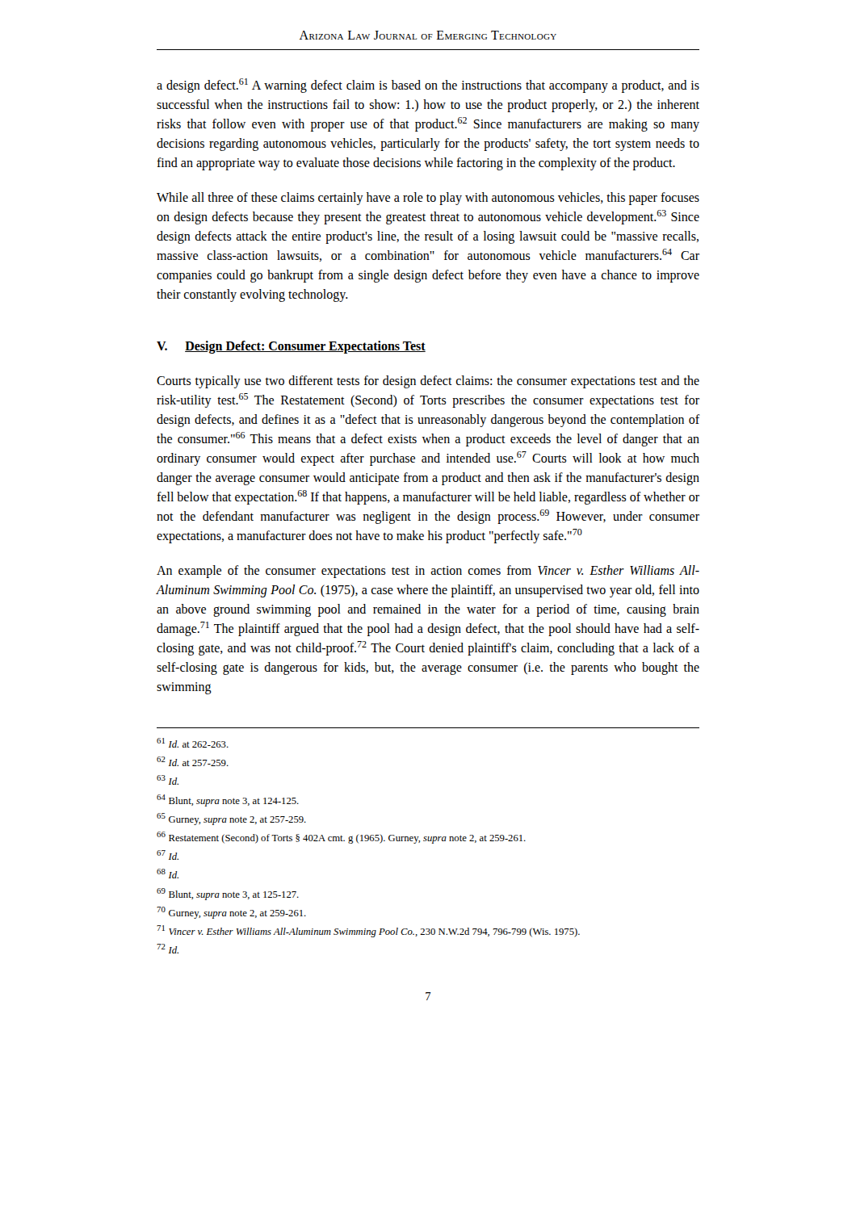Arizona Law Journal of Emerging Technology
a design defect.61 A warning defect claim is based on the instructions that accompany a product, and is successful when the instructions fail to show: 1.) how to use the product properly, or 2.) the inherent risks that follow even with proper use of that product.62 Since manufacturers are making so many decisions regarding autonomous vehicles, particularly for the products' safety, the tort system needs to find an appropriate way to evaluate those decisions while factoring in the complexity of the product.
While all three of these claims certainly have a role to play with autonomous vehicles, this paper focuses on design defects because they present the greatest threat to autonomous vehicle development.63 Since design defects attack the entire product's line, the result of a losing lawsuit could be "massive recalls, massive class-action lawsuits, or a combination" for autonomous vehicle manufacturers.64 Car companies could go bankrupt from a single design defect before they even have a chance to improve their constantly evolving technology.
V. Design Defect: Consumer Expectations Test
Courts typically use two different tests for design defect claims: the consumer expectations test and the risk-utility test.65 The Restatement (Second) of Torts prescribes the consumer expectations test for design defects, and defines it as a "defect that is unreasonably dangerous beyond the contemplation of the consumer."66 This means that a defect exists when a product exceeds the level of danger that an ordinary consumer would expect after purchase and intended use.67 Courts will look at how much danger the average consumer would anticipate from a product and then ask if the manufacturer's design fell below that expectation.68 If that happens, a manufacturer will be held liable, regardless of whether or not the defendant manufacturer was negligent in the design process.69 However, under consumer expectations, a manufacturer does not have to make his product "perfectly safe."70
An example of the consumer expectations test in action comes from Vincer v. Esther Williams All-Aluminum Swimming Pool Co. (1975), a case where the plaintiff, an unsupervised two year old, fell into an above ground swimming pool and remained in the water for a period of time, causing brain damage.71 The plaintiff argued that the pool had a design defect, that the pool should have had a self-closing gate, and was not child-proof.72 The Court denied plaintiff's claim, concluding that a lack of a self-closing gate is dangerous for kids, but, the average consumer (i.e. the parents who bought the swimming
61 Id. at 262-263.
62 Id. at 257-259.
63 Id.
64 Blunt, supra note 3, at 124-125.
65 Gurney, supra note 2, at 257-259.
66 Restatement (Second) of Torts § 402A cmt. g (1965). Gurney, supra note 2, at 259-261.
67 Id.
68 Id.
69 Blunt, supra note 3, at 125-127.
70 Gurney, supra note 2, at 259-261.
71 Vincer v. Esther Williams All-Aluminum Swimming Pool Co., 230 N.W.2d 794, 796-799 (Wis. 1975).
72 Id.
7